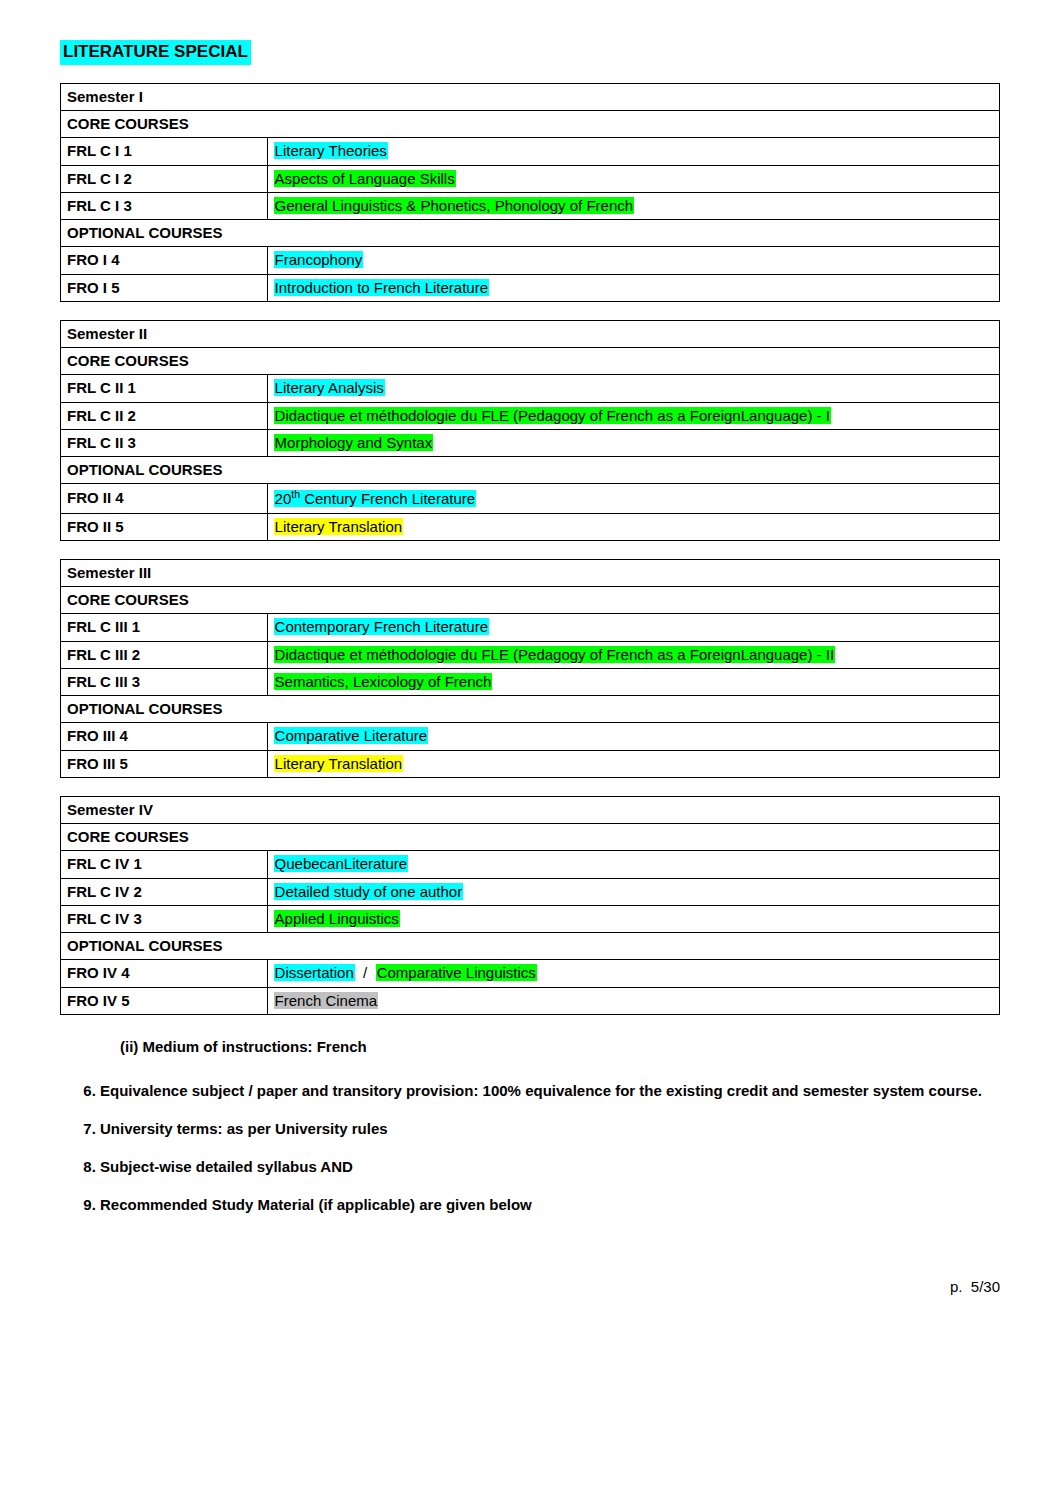LITERATURE SPECIAL
| Semester I |
| CORE COURSES |
| FRL C I 1 | Literary Theories |
| FRL C I 2 | Aspects of Language Skills |
| FRL C I 3 | General Linguistics & Phonetics, Phonology of French |
| OPTIONAL COURSES |
| FRO I 4 | Francophony |
| FRO I 5 | Introduction to French Literature |
| Semester II |
| CORE COURSES |
| FRL C II 1 | Literary Analysis |
| FRL C II 2 | Didactique et méthodologie du FLE (Pedagogy of French as a ForeignLanguage) - I |
| FRL C II 3 | Morphology and Syntax |
| OPTIONAL COURSES |
| FRO II 4 | 20 th Century French Literature |
| FRO II 5 | Literary Translation |
| Semester III |
| CORE COURSES |
| FRL C III 1 | Contemporary French Literature |
| FRL C III 2 | Didactique et méthodologie du FLE (Pedagogy of French as a ForeignLanguage) - II |
| FRL C III 3 | Semantics, Lexicology of French |
| OPTIONAL COURSES |
| FRO III 4 | Comparative Literature |
| FRO III 5 | Literary Translation |
| Semester IV |
| CORE COURSES |
| FRL C IV 1 | QuebecanLiterature |
| FRL C IV 2 | Detailed study of one author |
| FRL C IV 3 | Applied Linguistics |
| OPTIONAL COURSES |
| FRO IV 4 | Dissertation / Comparative Linguistics |
| FRO IV 5 | French Cinema |
(ii) Medium of instructions: French
Equivalence subject / paper and transitory provision: 100% equivalence for the existing credit and semester system course.
University terms: as per University rules
Subject-wise detailed syllabus AND
Recommended Study Material (if applicable) are given below
p. 5/30